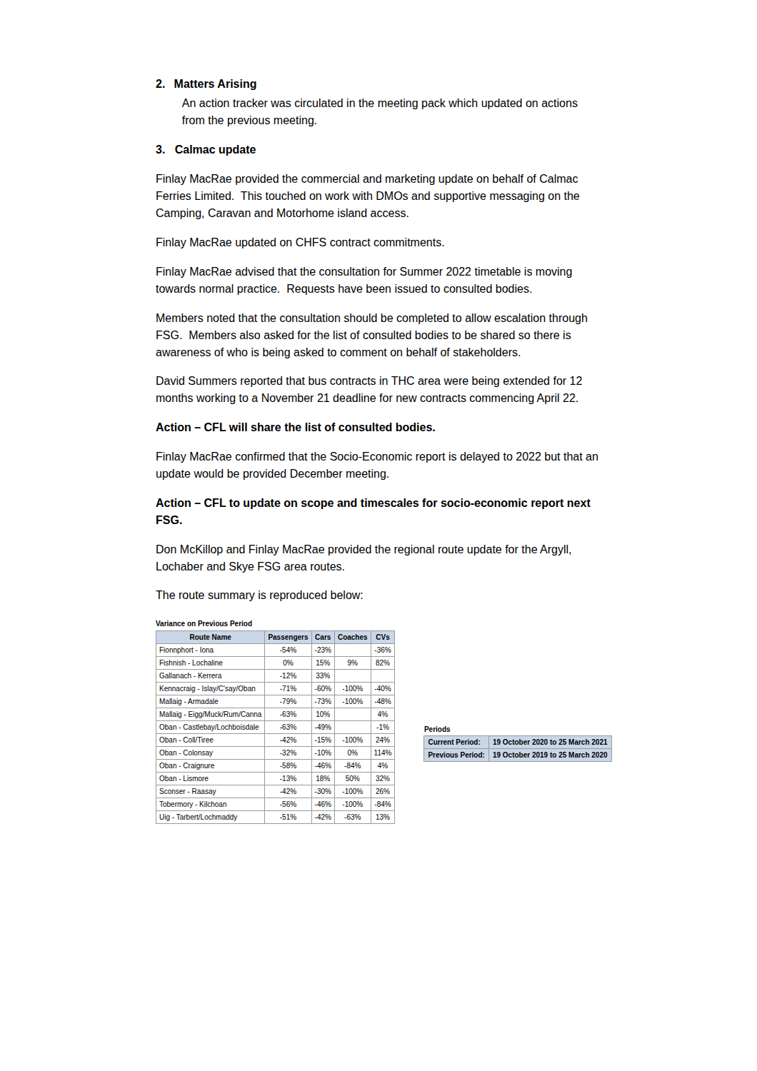2. Matters Arising
An action tracker was circulated in the meeting pack which updated on actions from the previous meeting.
3. Calmac update
Finlay MacRae provided the commercial and marketing update on behalf of Calmac Ferries Limited. This touched on work with DMOs and supportive messaging on the Camping, Caravan and Motorhome island access.
Finlay MacRae updated on CHFS contract commitments.
Finlay MacRae advised that the consultation for Summer 2022 timetable is moving towards normal practice. Requests have been issued to consulted bodies.
Members noted that the consultation should be completed to allow escalation through FSG. Members also asked for the list of consulted bodies to be shared so there is awareness of who is being asked to comment on behalf of stakeholders.
David Summers reported that bus contracts in THC area were being extended for 12 months working to a November 21 deadline for new contracts commencing April 22.
Action – CFL will share the list of consulted bodies.
Finlay MacRae confirmed that the Socio-Economic report is delayed to 2022 but that an update would be provided December meeting.
Action – CFL to update on scope and timescales for socio-economic report next FSG.
Don McKillop and Finlay MacRae provided the regional route update for the Argyll, Lochaber and Skye FSG area routes.
The route summary is reproduced below:
Variance on Previous Period
| Route Name | Passengers | Cars | Coaches | CVs |
| --- | --- | --- | --- | --- |
| Fionnphort - Iona | -54% | -23% | | -36% |
| Fishnish - Lochaline | 0% | 15% | 9% | 82% |
| Gallanach - Kerrera | -12% | 33% | | |
| Kennacraig - Islay/C'say/Oban | -71% | -60% | -100% | -40% |
| Mallaig - Armadale | -79% | -73% | -100% | -48% |
| Mallaig - Eigg/Muck/Rum/Canna | -63% | 10% | | 4% |
| Oban - Castlebay/Lochboisdale | -63% | -49% | | -1% |
| Oban - Coll/Tiree | -42% | -15% | -100% | 24% |
| Oban - Colonsay | -32% | -10% | 0% | 114% |
| Oban - Craignure | -58% | -46% | -84% | 4% |
| Oban - Lismore | -13% | 18% | 50% | 32% |
| Sconser - Raasay | -42% | -30% | -100% | 26% |
| Tobermory - Kilchoan | -56% | -46% | -100% | -84% |
| Uig - Tarbert/Lochmaddy | -51% | -42% | -63% | 13% |
| Periods |
| Current Period: | 19 October 2020 to 25 March 2021 |
| Previous Period: | 19 October 2019 to 25 March 2020 |